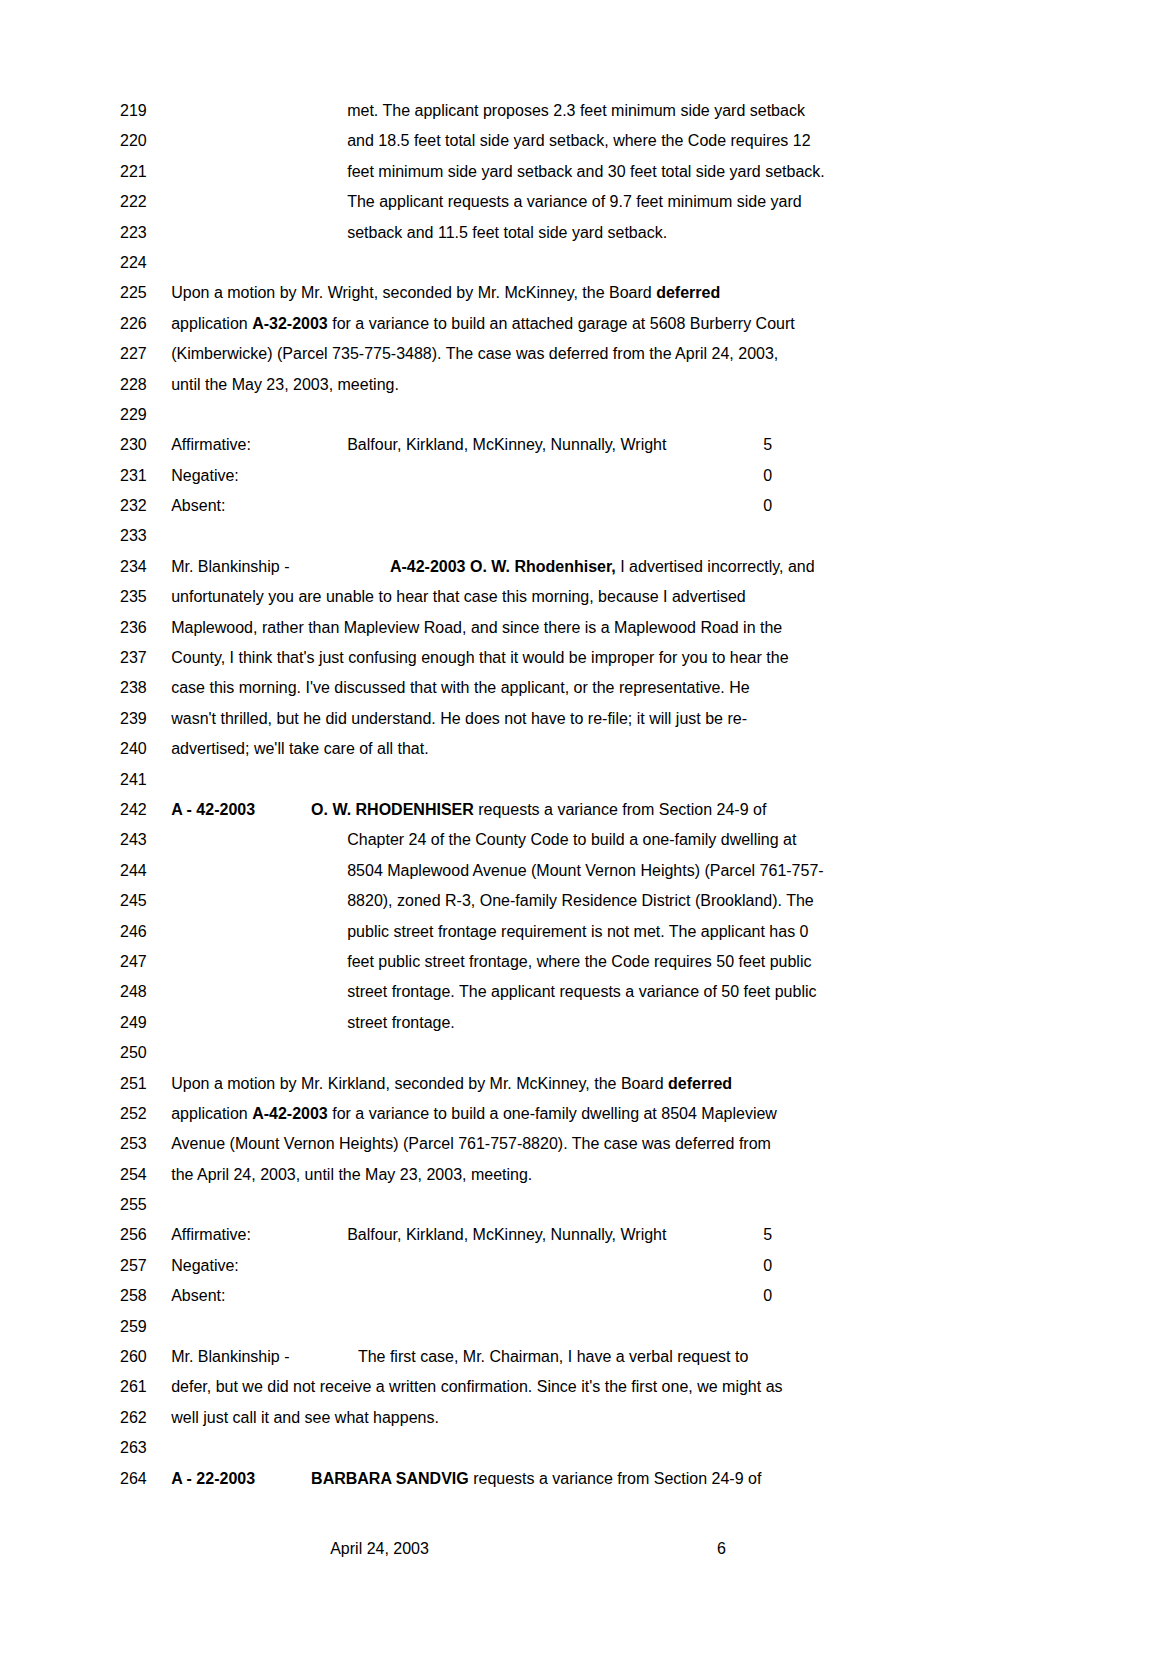219 met. The applicant proposes 2.3 feet minimum side yard setback
220 and 18.5 feet total side yard setback, where the Code requires 12
221 feet minimum side yard setback and 30 feet total side yard setback.
222 The applicant requests a variance of 9.7 feet minimum side yard
223 setback and 11.5 feet total side yard setback.
224
225 Upon a motion by Mr. Wright, seconded by Mr. McKinney, the Board deferred
226 application A-32-2003 for a variance to build an attached garage at 5608 Burberry Court
227(Kimberwicke) (Parcel 735-775-3488). The case was deferred from the April 24, 2003,
228 until the May 23, 2003, meeting.
229
230 Affirmative: Balfour, Kirkland, McKinney, Nunnally, Wright5
231 Negative: 0
232 Absent: 0
233
234 Mr. Blankinship - A-42-2003 O. W. Rhodenhiser, I advertised incorrectly, and
235 unfortunately you are unable to hear that case this morning, because I advertised
236 Maplewood, rather than Mapleview Road, and since there is a Maplewood Road in the
237 County, I think that's just confusing enough that it would be improper for you to hear the
238 case this morning. I've discussed that with the applicant, or the representative. He
239 wasn't thrilled, but he did understand. He does not have to re-file; it will just be re-
240 advertised; we'll take care of all that.
241
242 A - 42-2003 O. W. RHODENHISER requests a variance from Section 24-9 of
243 Chapter 24 of the County Code to build a one-family dwelling at
2448504 Maplewood Avenue (Mount Vernon Heights) (Parcel 761-757-
2458820), zoned R-3, One-family Residence District (Brookland). The
246 public street frontage requirement is not met. The applicant has 0
247 feet public street frontage, where the Code requires 50 feet public
248 street frontage. The applicant requests a variance of 50 feet public
249 street frontage.
250
251 Upon a motion by Mr. Kirkland, seconded by Mr. McKinney, the Board deferred
252 application A-42-2003 for a variance to build a one-family dwelling at 8504 Mapleview
253 Avenue (Mount Vernon Heights) (Parcel 761-757-8820). The case was deferred from
254 the April 24, 2003, until the May 23, 2003, meeting.
255
256 Affirmative: Balfour, Kirkland, McKinney, Nunnally, Wright5
257 Negative: 0
258 Absent: 0
259
260 Mr. Blankinship - The first case, Mr. Chairman, I have a verbal request to
261 defer, but we did not receive a written confirmation. Since it's the first one, we might as
262 well just call it and see what happens.
263
264 A - 22-2003 BARBARA SANDVIG requests a variance from Section 24-9 of
April 24, 2003 6